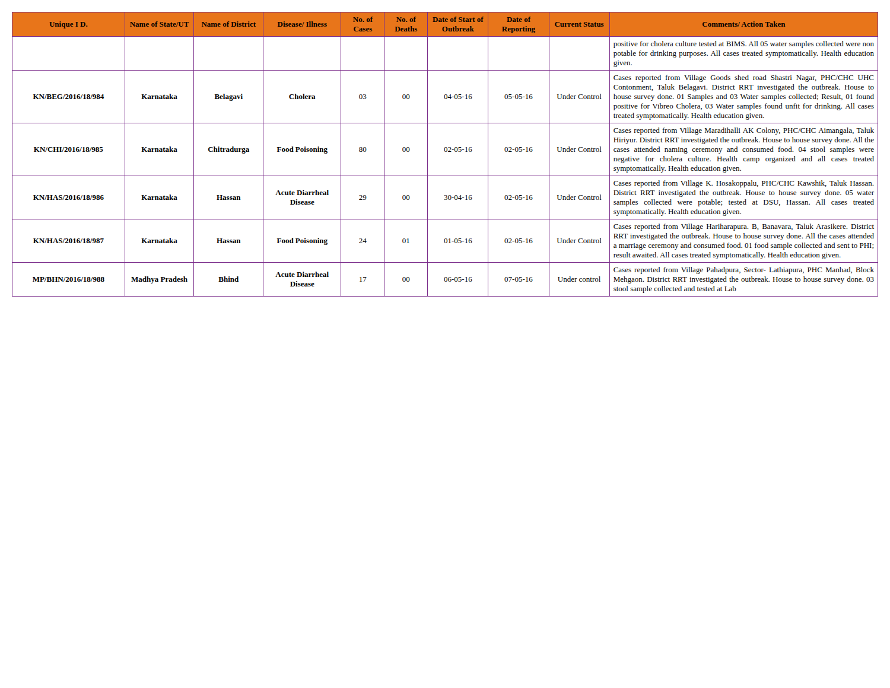| Unique I D. | Name of State/UT | Name of District | Disease/ Illness | No. of Cases | No. of Deaths | Date of Start of Outbreak | Date of Reporting | Current Status | Comments/ Action Taken |
| --- | --- | --- | --- | --- | --- | --- | --- | --- | --- |
| | | | | | | | | | positive for cholera culture tested at BIMS. All 05 water samples collected were non potable for drinking purposes. All cases treated symptomatically. Health education given. |
| KN/BEG/2016/18/984 | Karnataka | Belagavi | Cholera | 03 | 00 | 04-05-16 | 05-05-16 | Under Control | Cases reported from Village Goods shed road Shastri Nagar, PHC/CHC UHC Contonment, Taluk Belagavi. District RRT investigated the outbreak. House to house survey done. 01 Samples and 03 Water samples collected; Result, 01 found positive for Vibreo Cholera, 03 Water samples found unfit for drinking. All cases treated symptomatically. Health education given. |
| KN/CHI/2016/18/985 | Karnataka | Chitradurga | Food Poisoning | 80 | 00 | 02-05-16 | 02-05-16 | Under Control | Cases reported from Village Maradihalli AK Colony, PHC/CHC Aimangala, Taluk Hiriyur. District RRT investigated the outbreak. House to house survey done. All the cases attended naming ceremony and consumed food. 04 stool samples were negative for cholera culture. Health camp organized and all cases treated symptomatically. Health education given. |
| KN/HAS/2016/18/986 | Karnataka | Hassan | Acute Diarrheal Disease | 29 | 00 | 30-04-16 | 02-05-16 | Under Control | Cases reported from Village K. Hosakoppalu, PHC/CHC Kawshik, Taluk Hassan. District RRT investigated the outbreak. House to house survey done. 05 water samples collected were potable; tested at DSU, Hassan. All cases treated symptomatically. Health education given. |
| KN/HAS/2016/18/987 | Karnataka | Hassan | Food Poisoning | 24 | 01 | 01-05-16 | 02-05-16 | Under Control | Cases reported from Village Hariharapura. B, Banavara, Taluk Arasikere. District RRT investigated the outbreak. House to house survey done. All the cases attended a marriage ceremony and consumed food. 01 food sample collected and sent to PHI; result awaited. All cases treated symptomatically. Health education given. |
| MP/BHN/2016/18/988 | Madhya Pradesh | Bhind | Acute Diarrheal Disease | 17 | 00 | 06-05-16 | 07-05-16 | Under control | Cases reported from Village Pahadpura, Sector- Lathiapura, PHC Manhad, Block Mehgaon. District RRT investigated the outbreak. House to house survey done. 03 stool sample collected and tested at Lab |